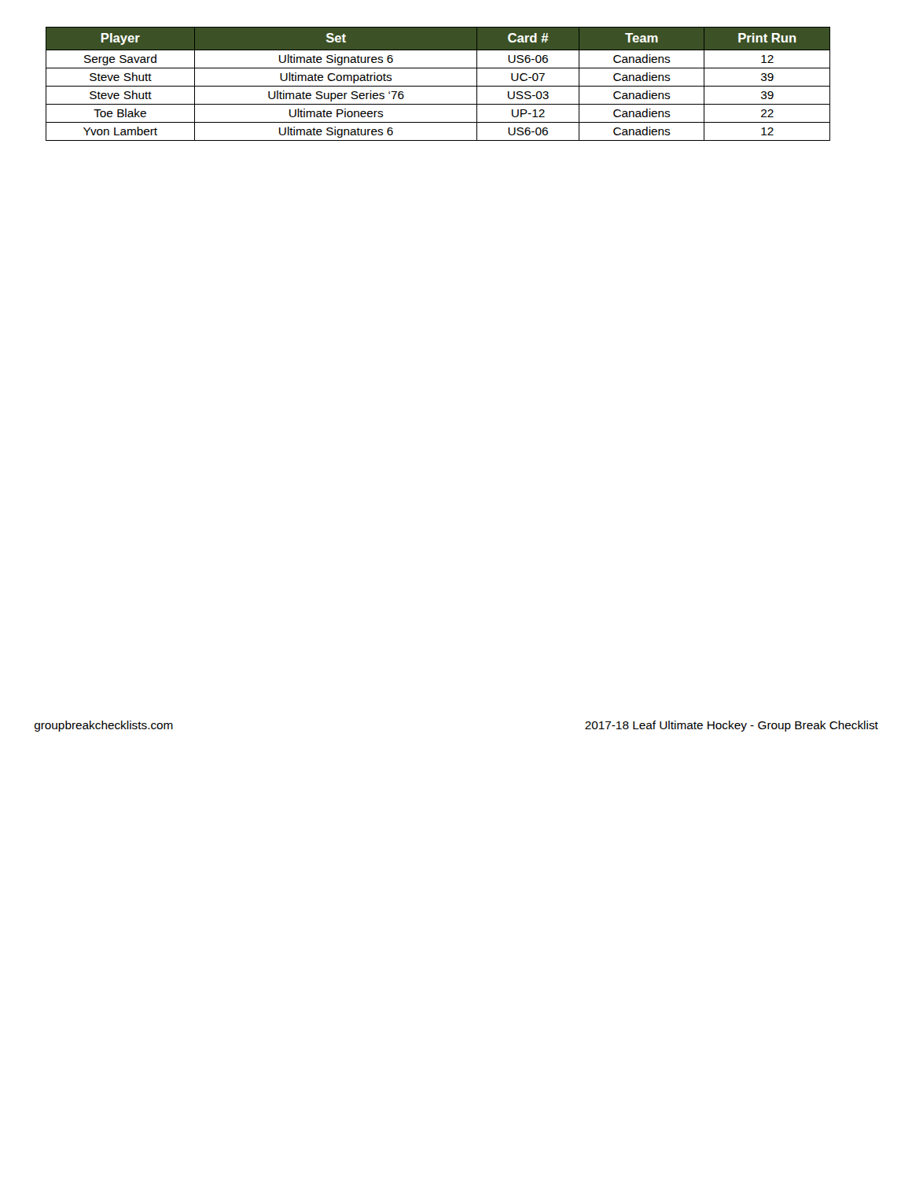| Player | Set | Card # | Team | Print Run |
| --- | --- | --- | --- | --- |
| Serge Savard | Ultimate Signatures 6 | US6-06 | Canadiens | 12 |
| Steve Shutt | Ultimate Compatriots | UC-07 | Canadiens | 39 |
| Steve Shutt | Ultimate Super Series ‘76 | USS-03 | Canadiens | 39 |
| Toe Blake | Ultimate Pioneers | UP-12 | Canadiens | 22 |
| Yvon Lambert | Ultimate Signatures 6 | US6-06 | Canadiens | 12 |
groupbreakchecklists.com 2017-18 Leaf Ultimate Hockey - Group Break Checklist